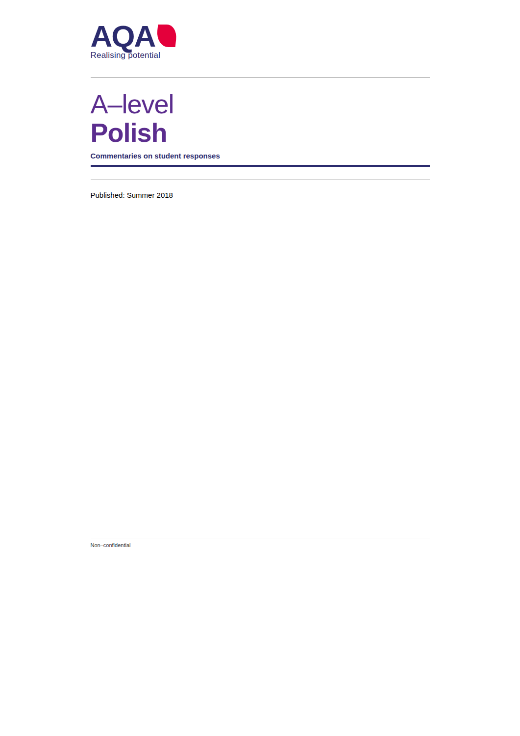AQA
Realising potential
A–level
Polish
Commentaries on student responses
Published: Summer 2018
Non–confidential